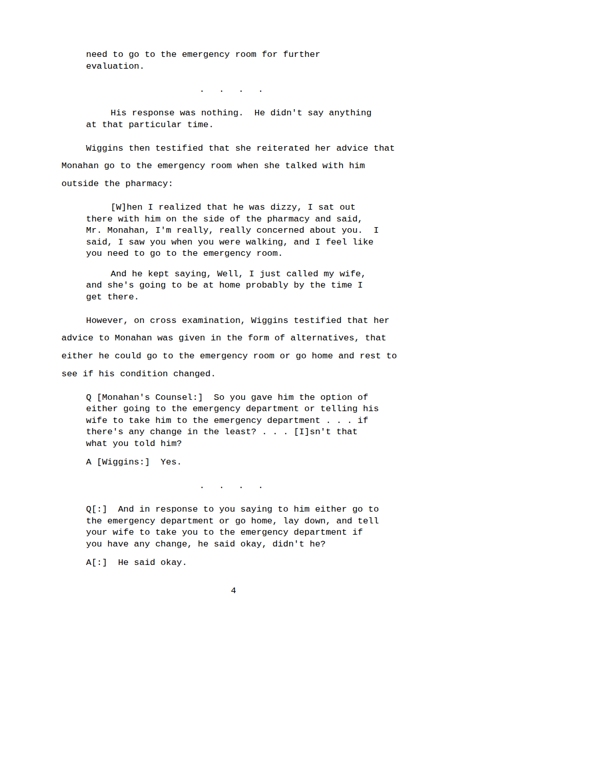need to go to the emergency room for further evaluation.
. . . .
His response was nothing. He didn't say anything at that particular time.
Wiggins then testified that she reiterated her advice that Monahan go to the emergency room when she talked with him outside the pharmacy:
[W]hen I realized that he was dizzy, I sat out there with him on the side of the pharmacy and said, Mr. Monahan, I'm really, really concerned about you. I said, I saw you when you were walking, and I feel like you need to go to the emergency room.
And he kept saying, Well, I just called my wife, and she's going to be at home probably by the time I get there.
However, on cross examination, Wiggins testified that her advice to Monahan was given in the form of alternatives, that either he could go to the emergency room or go home and rest to see if his condition changed.
Q [Monahan's Counsel:] So you gave him the option of either going to the emergency department or telling his wife to take him to the emergency department . . . if there's any change in the least? . . . [I]sn't that what you told him?
A [Wiggins:] Yes.
. . . .
Q[:] And in response to you saying to him either go to the emergency department or go home, lay down, and tell your wife to take you to the emergency department if you have any change, he said okay, didn't he?
A[:] He said okay.
4